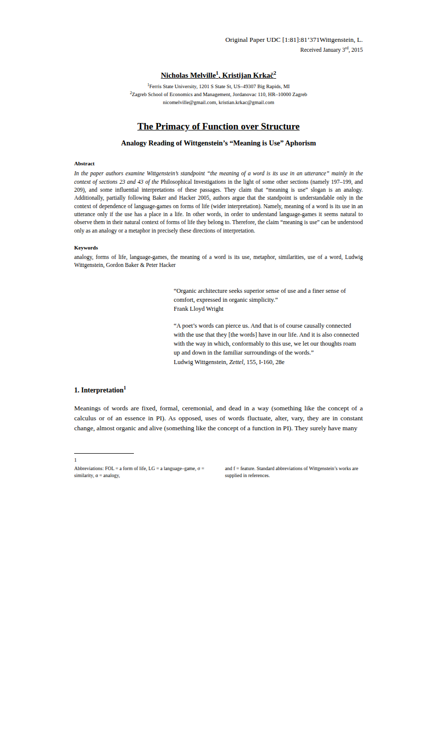Original Paper UDC [1:81]:81’371Wittgenstein, L.
Received January 3rd, 2015
Nicholas Melville1, Kristijan Krkač2
1Ferris State University, 1201 S State St, US–49307 Big Rapids, MI
2Zagreb School of Economics and Management, Jordanovac 110, HR–10000 Zagreb
nicomelville@gmail.com, kristian.krkac@gmail.com
The Primacy of Function over Structure
Analogy Reading of Wittgenstein’s “Meaning is Use” Aphorism
Abstract
In the paper authors examine Wittgenstein’s standpoint “the meaning of a word is its use in an utterance” mainly in the context of sections 23 and 43 of the Philosophical Investigations in the light of some other sections (namely 197–199, and 209), and some influential interpretations of these passages. They claim that “meaning is use” slogan is an analogy. Additionally, partially following Baker and Hacker 2005, authors argue that the standpoint is understandable only in the context of dependence of language-games on forms of life (wider interpretation). Namely, meaning of a word is its use in an utterance only if the use has a place in a life. In other words, in order to understand language-games it seems natural to observe them in their natural context of forms of life they belong to. Therefore, the claim “meaning is use” can be understood only as an analogy or a metaphor in precisely these directions of interpretation.
Keywords
analogy, forms of life, language-games, the meaning of a word is its use, metaphor, similarities, use of a word, Ludwig Wittgenstein, Gordon Baker & Peter Hacker
“Organic architecture seeks superior sense of use and a finer sense of comfort, expressed in organic simplicity.”
Frank Lloyd Wright
“A poet’s words can pierce us. And that is of course causally connected with the use that they [the words] have in our life. And it is also connected with the way in which, conformably to this use, we let our thoughts roam up and down in the familiar surroundings of the words.”
Ludwig Wittgenstein, Zettel, 155, I-160, 28e
1. Interpretation1
Meanings of words are fixed, formal, ceremonial, and dead in a way (something like the concept of a calculus or of an essence in PI). As opposed, uses of words fluctuate, alter, vary, they are in constant change, almost organic and alive (something like the concept of a function in PI). They surely have many
1
Abbreviations: FOL = a form of life, LG = a language–game, σ = similarity, α = analogy,
and f = feature. Standard abbreviations of Wittgenstein’s works are supplied in references.